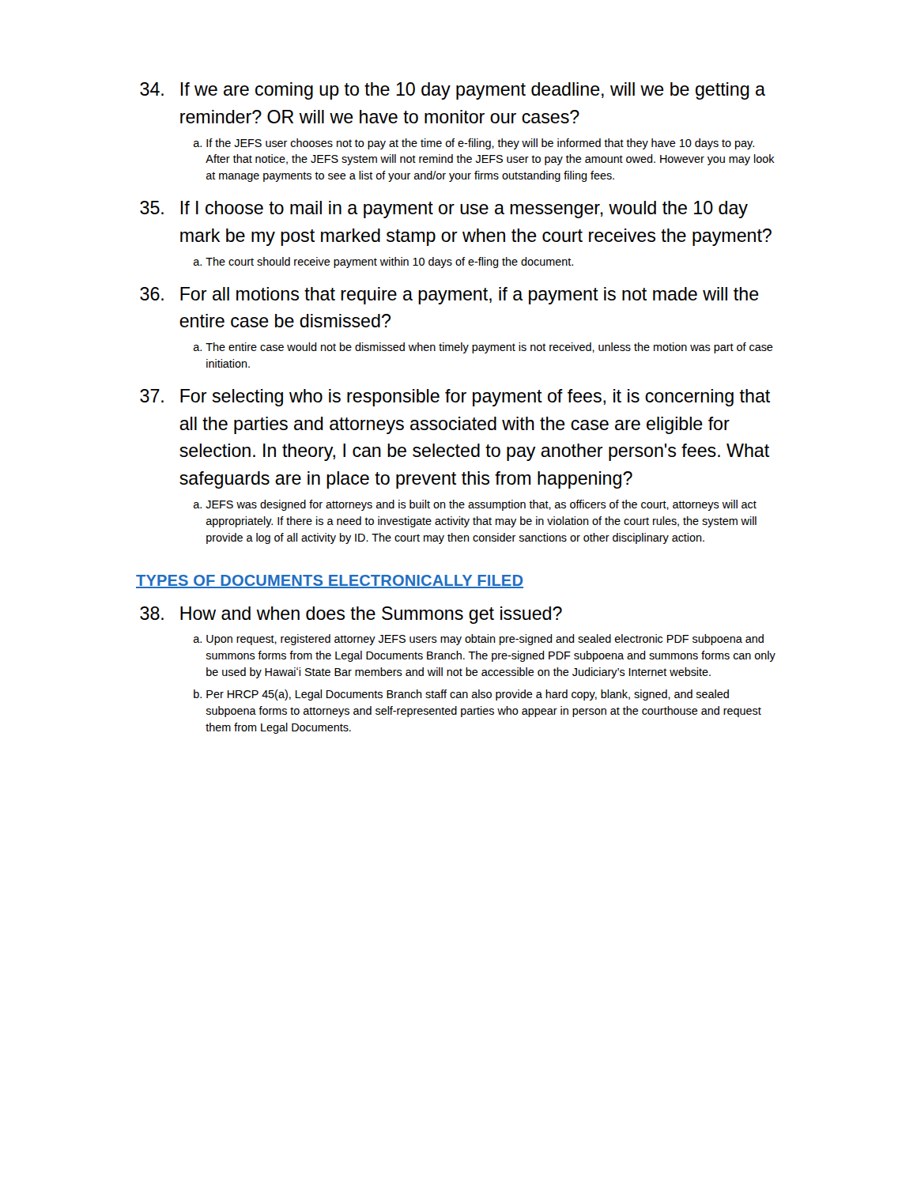If we are coming up to the 10 day payment deadline, will we be getting a reminder? OR will we have to monitor our cases?
If the JEFS user chooses not to pay at the time of e-filing, they will be informed that they have 10 days to pay. After that notice, the JEFS system will not remind the JEFS user to pay the amount owed. However you may look at manage payments to see a list of your and/or your firms outstanding filing fees.
If I choose to mail in a payment or use a messenger, would the 10 day mark be my post marked stamp or when the court receives the payment?
The court should receive payment within 10 days of e-fling the document.
For all motions that require a payment, if a payment is not made will the entire case be dismissed?
The entire case would not be dismissed when timely payment is not received, unless the motion was part of case initiation.
For selecting who is responsible for payment of fees, it is concerning that all the parties and attorneys associated with the case are eligible for selection. In theory, I can be selected to pay another person's fees. What safeguards are in place to prevent this from happening?
JEFS was designed for attorneys and is built on the assumption that, as officers of the court, attorneys will act appropriately. If there is a need to investigate activity that may be in violation of the court rules, the system will provide a log of all activity by ID. The court may then consider sanctions or other disciplinary action.
TYPES OF DOCUMENTS ELECTRONICALLY FILED
How and when does the Summons get issued?
Upon request, registered attorney JEFS users may obtain pre-signed and sealed electronic PDF subpoena and summons forms from the Legal Documents Branch. The pre-signed PDF subpoena and summons forms can only be used by Hawaiʻi State Bar members and will not be accessible on the Judiciary’s Internet website.
Per HRCP 45(a), Legal Documents Branch staff can also provide a hard copy, blank, signed, and sealed subpoena forms to attorneys and self-represented parties who appear in person at the courthouse and request them from Legal Documents.